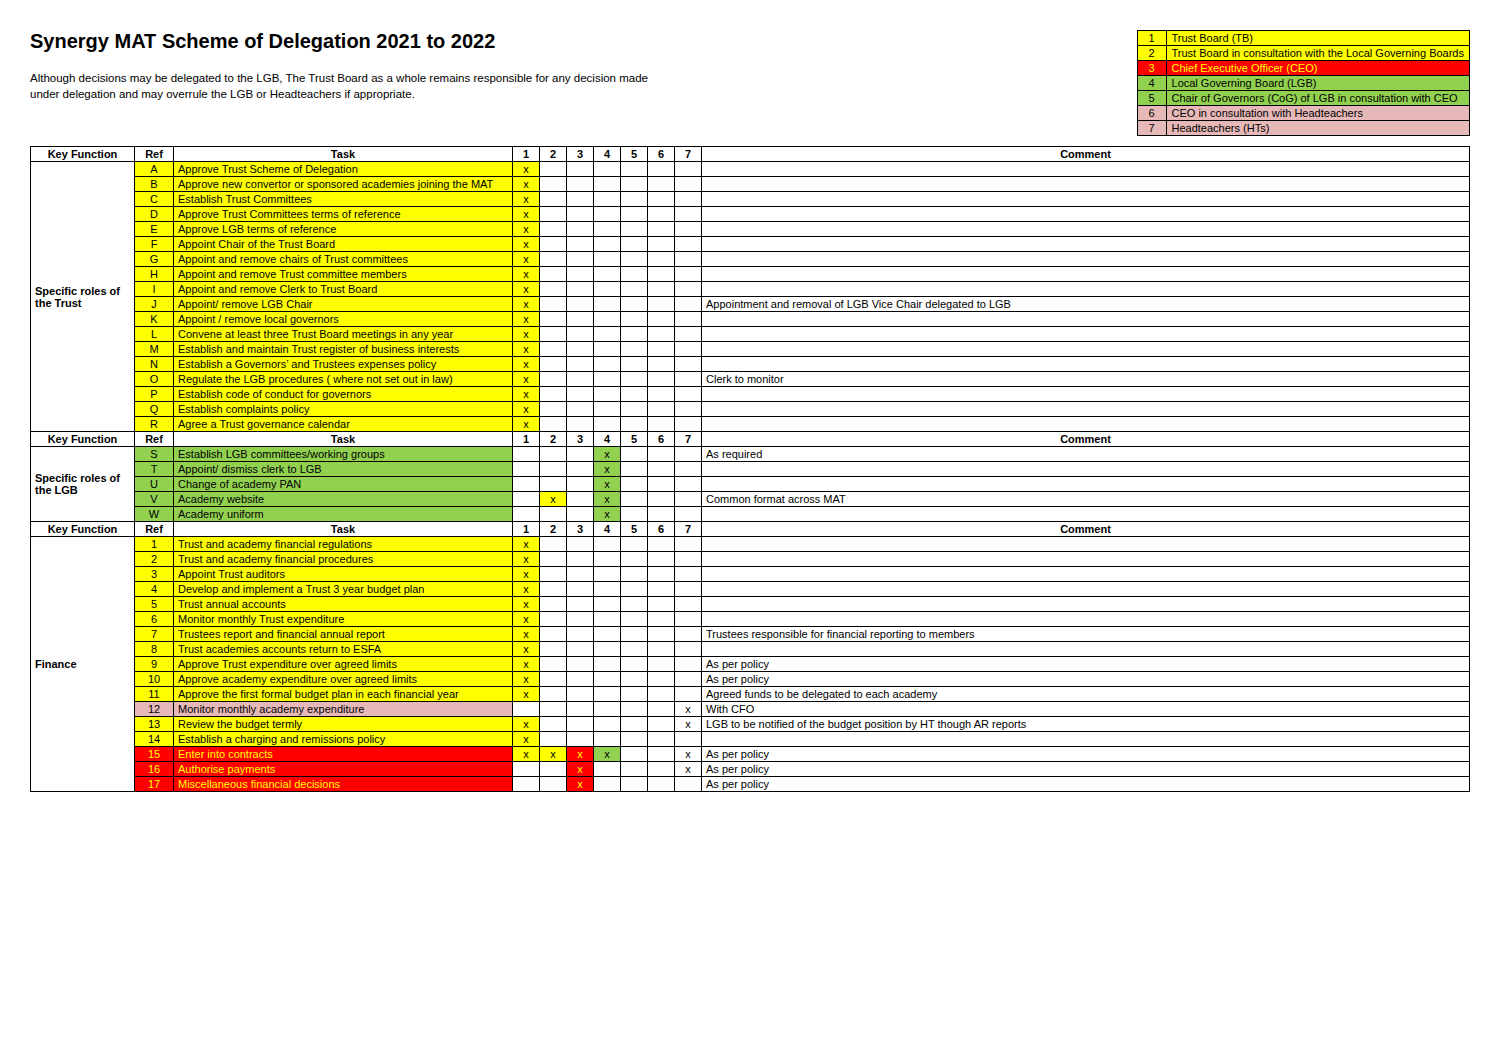| 1 | Trust Board (TB) |
| 2 | Trust Board in consultation with the Local Governing Boards |
| 3 | Chief Executive Officer (CEO) |
| 4 | Local Governing Board (LGB) |
| 5 | Chair of Governors (CoG) of LGB in consultation with CEO |
| 6 | CEO in consultation with Headteachers |
| 7 | Headteachers (HTs) |
Synergy MAT Scheme of Delegation 2021 to 2022
Although decisions may be delegated to the LGB, The Trust Board as a whole remains responsible for any decision made under delegation and may overrule the LGB or Headteachers if appropriate.
| Key Function | Ref | Task | 1 | 2 | 3 | 4 | 5 | 6 | 7 | Comment |
| --- | --- | --- | --- | --- | --- | --- | --- | --- | --- | --- |
| Specific roles of the Trust | A | Approve Trust Scheme of Delegation | x | | | | | | | |
| B | Approve new convertor or sponsored academies joining the MAT | x | | | | | | | |
| C | Establish Trust Committees | x | | | | | | | |
| D | Approve Trust Committees terms of reference | x | | | | | | | |
| E | Approve LGB terms of reference | x | | | | | | | |
| F | Appoint Chair of the Trust Board | x | | | | | | | |
| G | Appoint and remove chairs of Trust committees | x | | | | | | | |
| H | Appoint and remove Trust committee members | x | | | | | | | |
| I | Appoint and remove Clerk to Trust Board | x | | | | | | | |
| J | Appoint/ remove LGB Chair | x | | | | | | | Appointment and removal of LGB Vice Chair delegated to LGB |
| K | Appoint / remove local governors | x | | | | | | | |
| L | Convene at least three Trust Board meetings in any year | x | | | | | | | |
| M | Establish and maintain Trust register of business interests | x | | | | | | | |
| N | Establish a Governors’ and Trustees expenses policy | x | | | | | | | |
| O | Regulate the LGB procedures ( where not set out in law) | x | | | | | | | Clerk to monitor |
| P | Establish code of conduct for governors | x | | | | | | | |
| Q | Establish complaints policy | x | | | | | | | |
| R | Agree a Trust governance calendar | x | | | | | | | |
| Key Function | Ref | Task | 1 | 2 | 3 | 4 | 5 | 6 | 7 | Comment |
| Specific roles of the LGB | S | Establish LGB committees/working groups | | | | x | | | | As required |
| T | Appoint/ dismiss clerk to LGB | | | | x | | | | |
| U | Change of academy PAN | | | | x | | | | |
| V | Academy website | | x | | x | | | | Common format across MAT |
| W | Academy uniform | | | | x | | | | |
| Key Function | Ref | Task | 1 | 2 | 3 | 4 | 5 | 6 | 7 | Comment |
| Finance | 1 | Trust and academy financial regulations | x | | | | | | | |
| 2 | Trust and academy financial procedures | x | | | | | | | |
| 3 | Appoint Trust auditors | x | | | | | | | |
| 4 | Develop and implement a Trust 3 year budget plan | x | | | | | | | |
| 5 | Trust annual accounts | x | | | | | | | |
| 6 | Monitor monthly Trust expenditure | x | | | | | | | |
| 7 | Trustees report and financial annual report | x | | | | | | | Trustees responsible for financial reporting to members |
| 8 | Trust academies accounts return to ESFA | x | | | | | | | |
| 9 | Approve Trust expenditure over agreed limits | x | | | | | | | As per policy |
| 10 | Approve academy expenditure over agreed limits | x | | | | | | | As per policy |
| 11 | Approve the first formal budget plan in each financial year | x | | | | | | | Agreed funds to be delegated to each academy |
| 12 | Monitor monthly academy expenditure | | | | | | | x | With CFO |
| 13 | Review the budget termly | x | | | | | | x | LGB to be notified of the budget position by HT though AR reports |
| 14 | Establish a charging and remissions policy | x | | | | | | | |
| 15 | Enter into contracts | x | x | x | x | | | x | As per policy |
| 16 | Authorise payments | | | x | | | | x | As per policy |
| 17 | Miscellaneous financial decisions | | | x | | | | | As per policy |